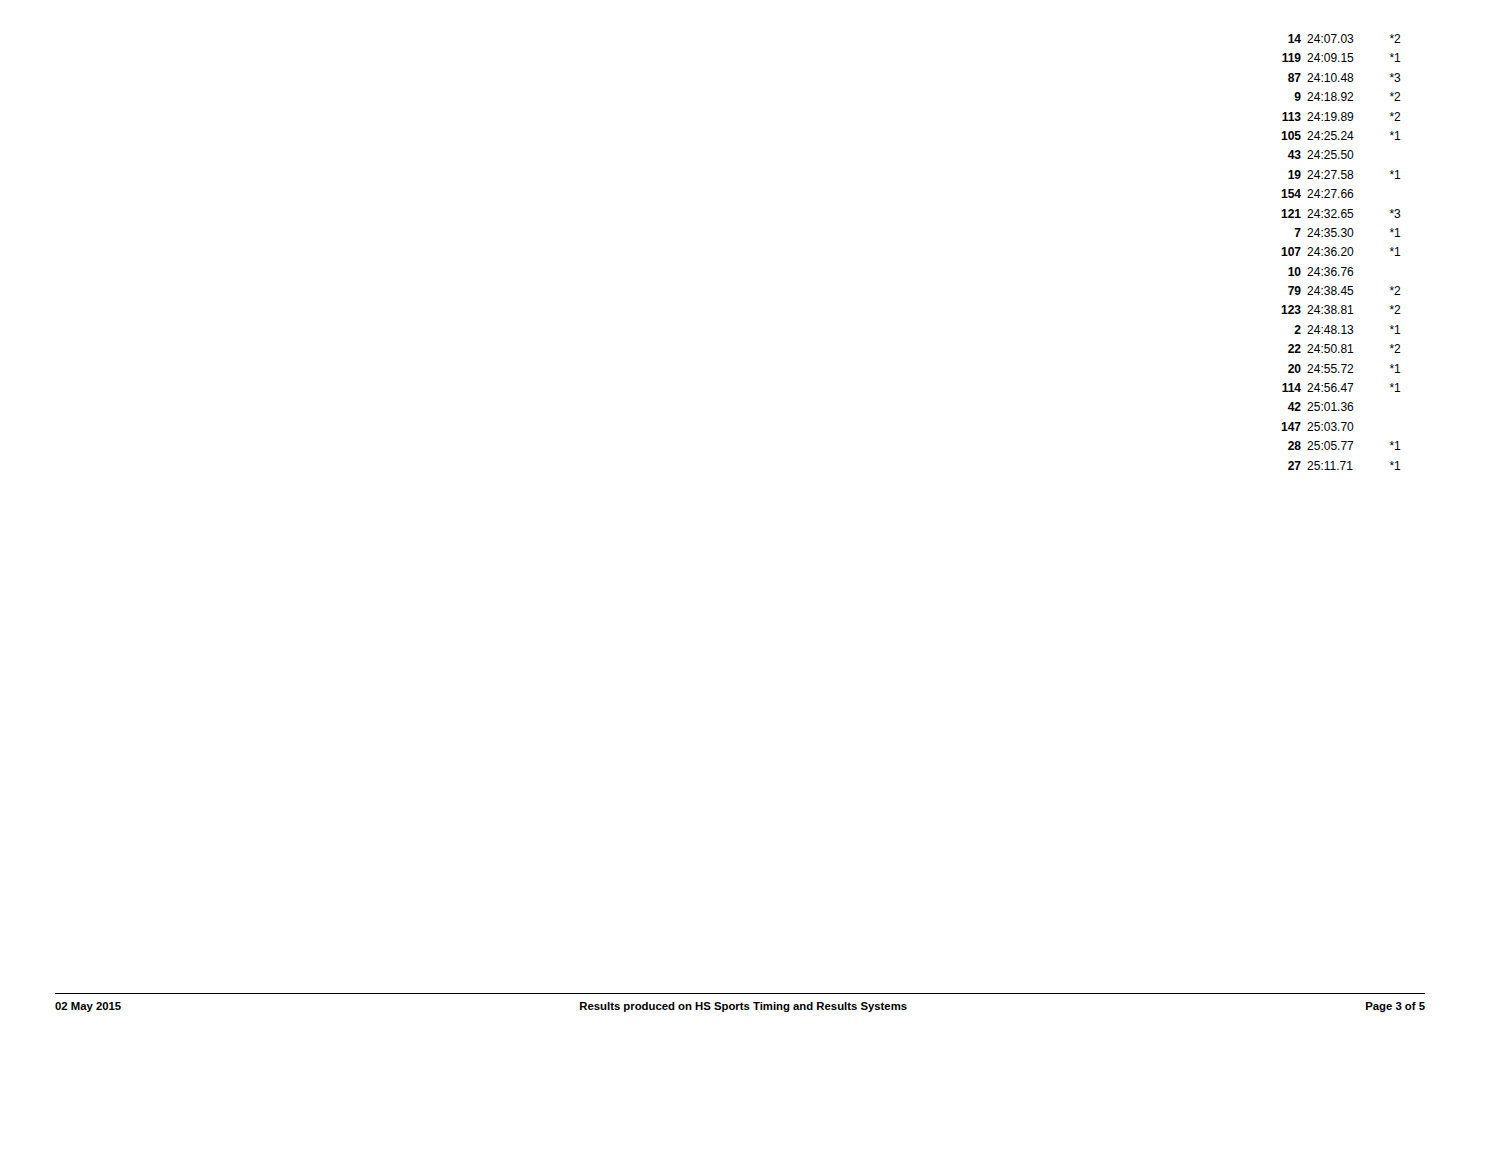| 14 | 24:07.03 | *2 |
| 119 | 24:09.15 | *1 |
| 87 | 24:10.48 | *3 |
| 9 | 24:18.92 | *2 |
| 113 | 24:19.89 | *2 |
| 105 | 24:25.24 | *1 |
| 43 | 24:25.50 | |
| 19 | 24:27.58 | *1 |
| 154 | 24:27.66 | |
| 121 | 24:32.65 | *3 |
| 7 | 24:35.30 | *1 |
| 107 | 24:36.20 | *1 |
| 10 | 24:36.76 | |
| 79 | 24:38.45 | *2 |
| 123 | 24:38.81 | *2 |
| 2 | 24:48.13 | *1 |
| 22 | 24:50.81 | *2 |
| 20 | 24:55.72 | *1 |
| 114 | 24:56.47 | *1 |
| 42 | 25:01.36 | |
| 147 | 25:03.70 | |
| 28 | 25:05.77 | *1 |
| 27 | 25:11.71 | *1 |
02 May 2015
Results produced on HS Sports Timing and Results Systems
Page 3 of 5